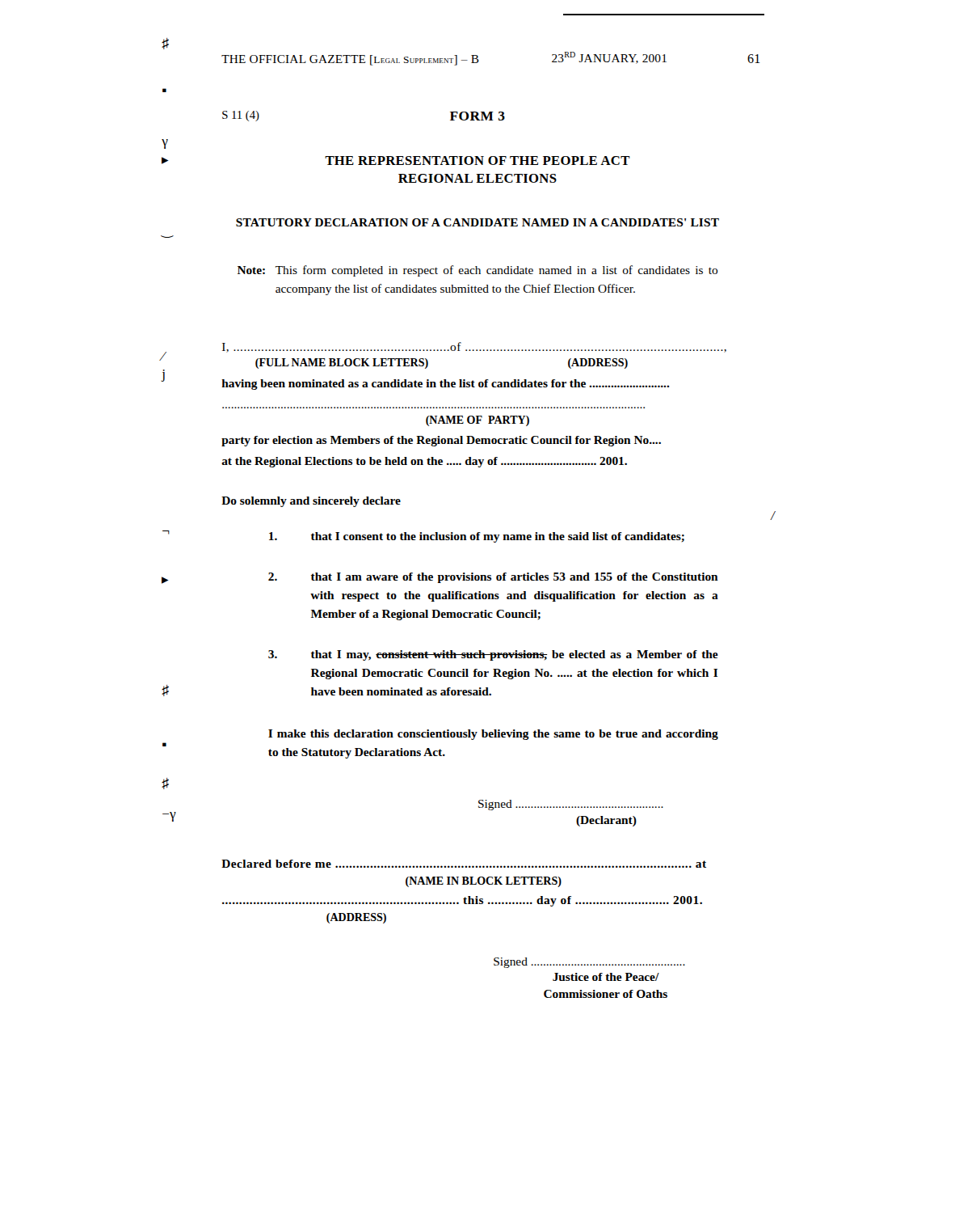♯ ▪ γ ▸ ‿ ⁄ j ¬ ▸ ♯ ▪ ♯ −γ
/
THE OFFICIAL GAZETTE [Legal Supplement] – B
23RD JANUARY, 2001
61
S 11 (4)
FORM 3
THE REPRESENTATION OF THE PEOPLE ACT
REGIONAL ELECTIONS
STATUTORY DECLARATION OF A CANDIDATE NAMED IN A CANDIDATES' LIST
Note:
This form completed in respect of each candidate named in a list of candidates is to accompany the list of candidates submitted to the Chief Election Officer.
I, ..............................................................of ..........................................................................,
(FULL NAME BLOCK LETTERS)
(ADDRESS)
having been nominated as a candidate in the list of candidates for the ..........................
.........................................................................................................................................
(NAME OF PARTY)
party for election as Members of the Regional Democratic Council for Region No....
at the Regional Elections to be held on the ..... day of ............................... 2001.
Do solemnly and sincerely declare
that I consent to the inclusion of my name in the said list of candidates;
that I am aware of the provisions of articles 53 and 155 of the Constitution with respect to the qualifications and disqualification for election as a Member of a Regional Democratic Council;
that I may, consistent with such provisions, be elected as a Member of the Regional Democratic Council for Region No. ..... at the election for which I have been nominated as aforesaid.
I make this declaration conscientiously believing the same to be true and according to the Statutory Declarations Act.
Signed ................................................ (Declarant)
Declared before me ...................................................................................................... at
(NAME IN BLOCK LETTERS)
.................................................................... this ............. day of ........................... 2001.
(ADDRESS)
Signed .................................................. Justice of the Peace/
Commissioner of Oaths